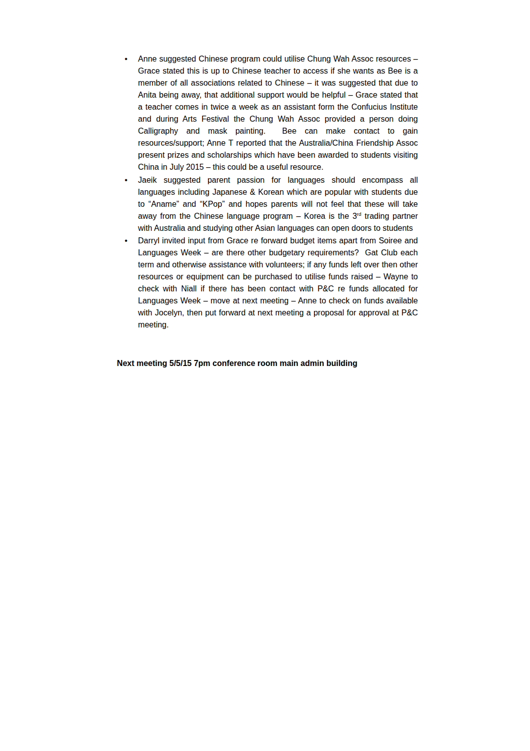Anne suggested Chinese program could utilise Chung Wah Assoc resources – Grace stated this is up to Chinese teacher to access if she wants as Bee is a member of all associations related to Chinese – it was suggested that due to Anita being away, that additional support would be helpful – Grace stated that a teacher comes in twice a week as an assistant form the Confucius Institute and during Arts Festival the Chung Wah Assoc provided a person doing Calligraphy and mask painting. Bee can make contact to gain resources/support; Anne T reported that the Australia/China Friendship Assoc present prizes and scholarships which have been awarded to students visiting China in July 2015 – this could be a useful resource.
Jaeik suggested parent passion for languages should encompass all languages including Japanese & Korean which are popular with students due to “Aname” and “KPop” and hopes parents will not feel that these will take away from the Chinese language program – Korea is the 3rd trading partner with Australia and studying other Asian languages can open doors to students
Darryl invited input from Grace re forward budget items apart from Soiree and Languages Week – are there other budgetary requirements? Gat Club each term and otherwise assistance with volunteers; if any funds left over then other resources or equipment can be purchased to utilise funds raised – Wayne to check with Niall if there has been contact with P&C re funds allocated for Languages Week – move at next meeting – Anne to check on funds available with Jocelyn, then put forward at next meeting a proposal for approval at P&C meeting.
Next meeting 5/5/15 7pm conference room main admin building